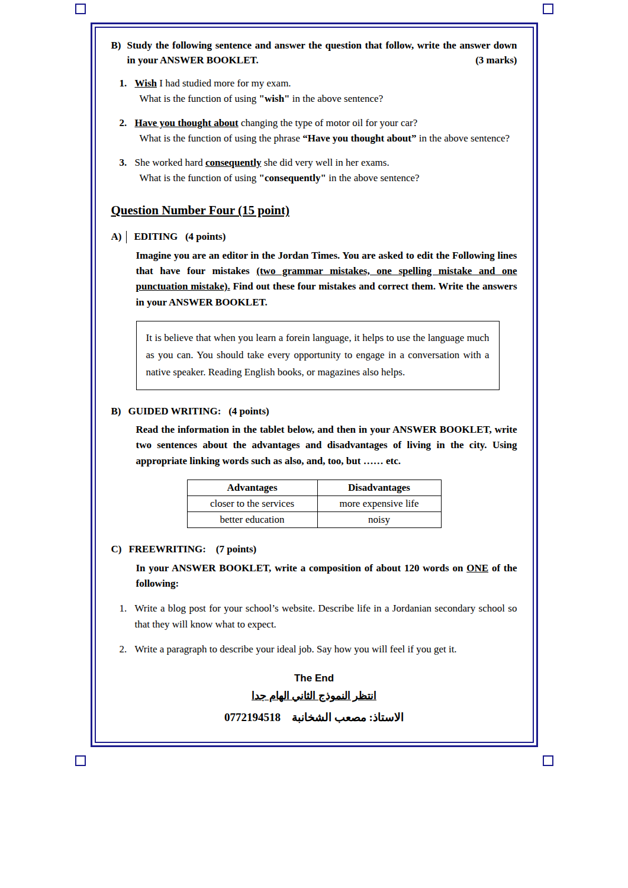B)
Study the following sentence and answer the question that follow, write the answer down in your ANSWER BOOKLET. (3 marks)
Wish I had studied more for my exam. What is the function of using "wish" in the above sentence?
Have you thought about changing the type of motor oil for your car? What is the function of using the phrase “Have you thought about” in the above sentence?
She worked hard consequently she did very well in her exams. What is the function of using "consequently" in the above sentence?
Question Number Four (15 point)
A)
EDITING (4 points)
Imagine you are an editor in the Jordan Times. You are asked to edit the Following lines that have four mistakes (two grammar mistakes, one spelling mistake and one punctuation mistake). Find out these four mistakes and correct them. Write the answers in your ANSWER BOOKLET.
It is believe that when you learn a forein language, it helps to use the language much as you can. You should take every opportunity to engage in a conversation with a native speaker. Reading English books, or magazines also helps.
B)
GUIDED WRITING: (4 points)
Read the information in the tablet below, and then in your ANSWER BOOKLET, write two sentences about the advantages and disadvantages of living in the city. Using appropriate linking words such as also, and, too, but …… etc.
| Advantages | Disadvantages |
| --- | --- |
| closer to the services | more expensive life |
| better education | noisy |
C)
FREEWRITING: (7 points)
In your ANSWER BOOKLET, write a composition of about 120 words on ONE of the following:
Write a blog post for your school’s website. Describe life in a Jordanian secondary school so that they will know what to expect.
Write a paragraph to describe your ideal job. Say how you will feel if you get it.
The End
انتظر النموذج الثاني الهام جدا
الاستاذ: مصعب الشخانبة 0772194518